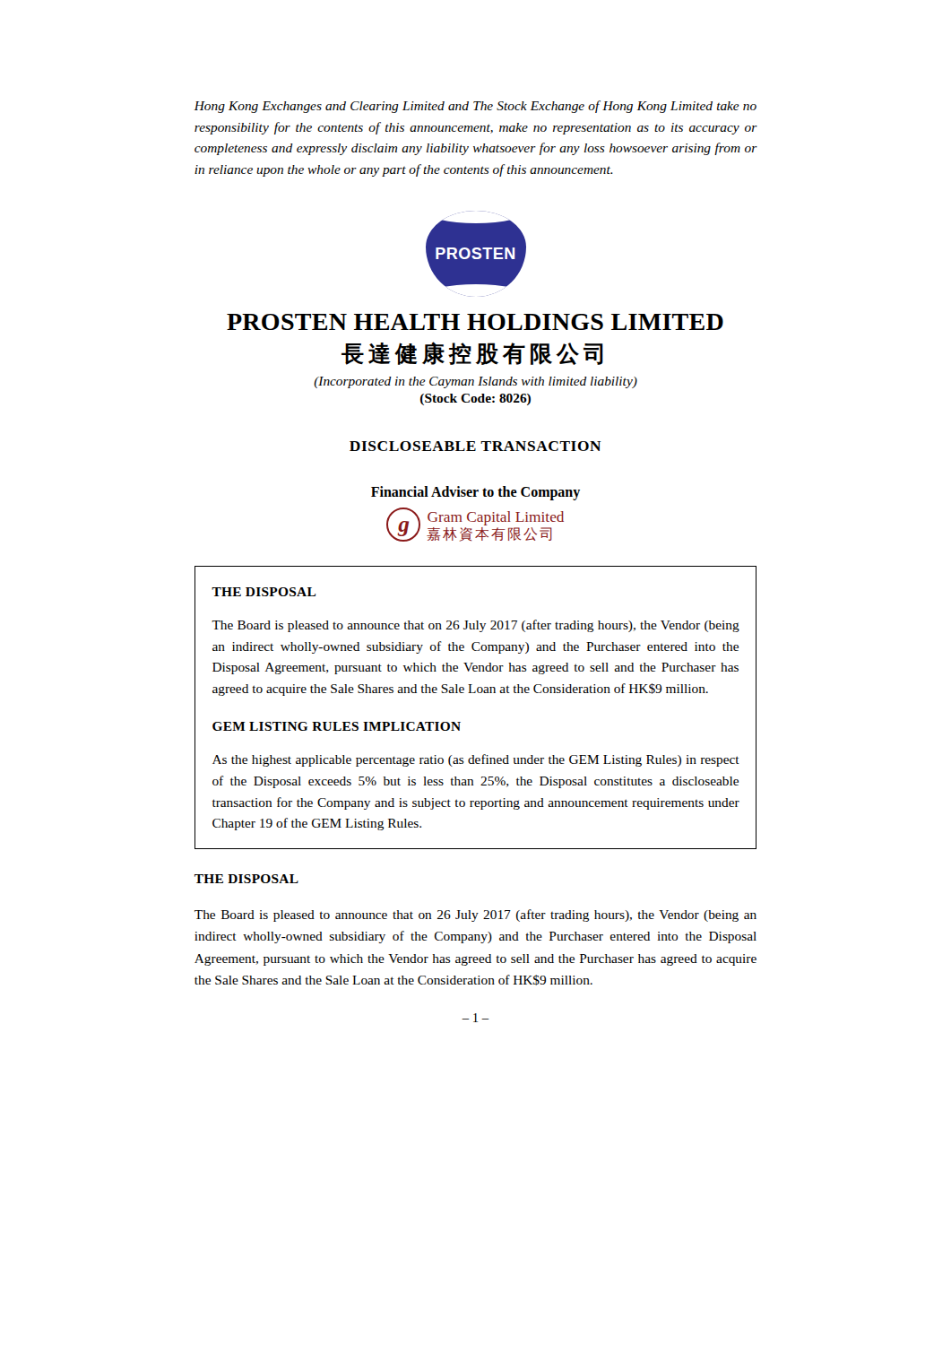Hong Kong Exchanges and Clearing Limited and The Stock Exchange of Hong Kong Limited take no responsibility for the contents of this announcement, make no representation as to its accuracy or completeness and expressly disclaim any liability whatsoever for any loss howsoever arising from or in reliance upon the whole or any part of the contents of this announcement.
PROSTEN
PROSTEN HEALTH HOLDINGS LIMITED
長達健康控股有限公司
(Incorporated in the Cayman Islands with limited liability)
(Stock Code: 8026)
DISCLOSEABLE TRANSACTION
Financial Adviser to the Company
| g | Gram Capital Limited 嘉林資本有限公司 |
THE DISPOSAL
The Board is pleased to announce that on 26 July 2017 (after trading hours), the Vendor (being an indirect wholly-owned subsidiary of the Company) and the Purchaser entered into the Disposal Agreement, pursuant to which the Vendor has agreed to sell and the Purchaser has agreed to acquire the Sale Shares and the Sale Loan at the Consideration of HK$9 million.
GEM LISTING RULES IMPLICATION
As the highest applicable percentage ratio (as defined under the GEM Listing Rules) in respect of the Disposal exceeds 5% but is less than 25%, the Disposal constitutes a discloseable transaction for the Company and is subject to reporting and announcement requirements under Chapter 19 of the GEM Listing Rules.
THE DISPOSAL
The Board is pleased to announce that on 26 July 2017 (after trading hours), the Vendor (being an indirect wholly-owned subsidiary of the Company) and the Purchaser entered into the Disposal Agreement, pursuant to which the Vendor has agreed to sell and the Purchaser has agreed to acquire the Sale Shares and the Sale Loan at the Consideration of HK$9 million.
– 1 –